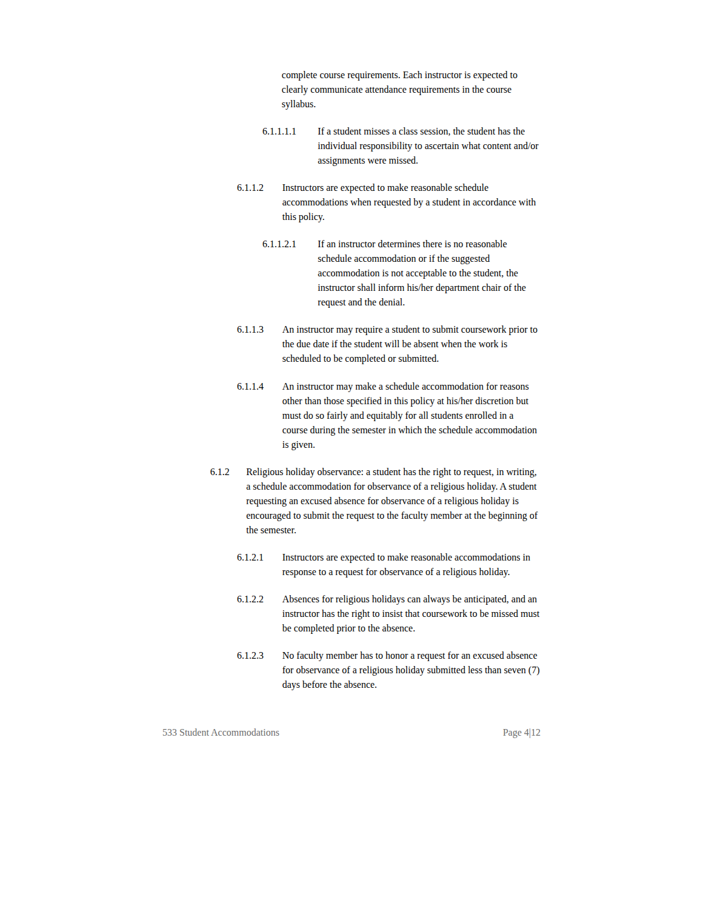complete course requirements. Each instructor is expected to clearly communicate attendance requirements in the course syllabus.
6.1.1.1.1 If a student misses a class session, the student has the individual responsibility to ascertain what content and/or assignments were missed.
6.1.1.2 Instructors are expected to make reasonable schedule accommodations when requested by a student in accordance with this policy.
6.1.1.2.1 If an instructor determines there is no reasonable schedule accommodation or if the suggested accommodation is not acceptable to the student, the instructor shall inform his/her department chair of the request and the denial.
6.1.1.3 An instructor may require a student to submit coursework prior to the due date if the student will be absent when the work is scheduled to be completed or submitted.
6.1.1.4 An instructor may make a schedule accommodation for reasons other than those specified in this policy at his/her discretion but must do so fairly and equitably for all students enrolled in a course during the semester in which the schedule accommodation is given.
6.1.2 Religious holiday observance: a student has the right to request, in writing, a schedule accommodation for observance of a religious holiday. A student requesting an excused absence for observance of a religious holiday is encouraged to submit the request to the faculty member at the beginning of the semester.
6.1.2.1 Instructors are expected to make reasonable accommodations in response to a request for observance of a religious holiday.
6.1.2.2 Absences for religious holidays can always be anticipated, and an instructor has the right to insist that coursework to be missed must be completed prior to the absence.
6.1.2.3 No faculty member has to honor a request for an excused absence for observance of a religious holiday submitted less than seven (7) days before the absence.
533 Student Accommodations
Page 4|12